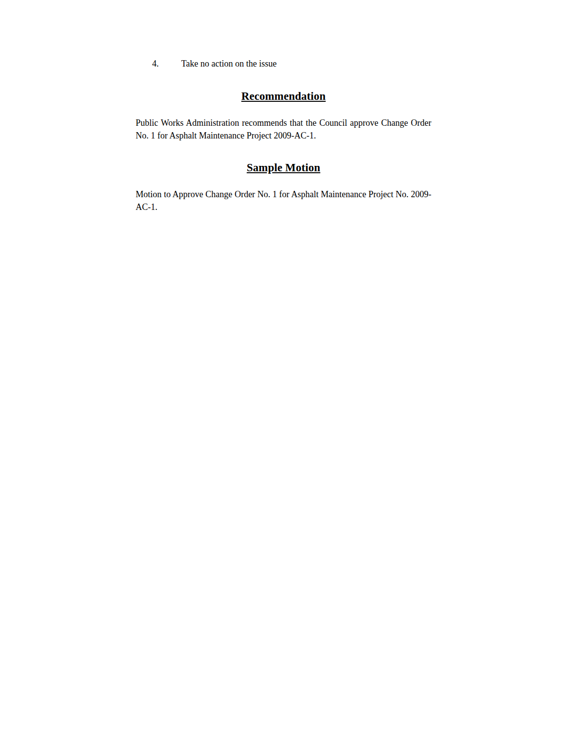4. Take no action on the issue
Recommendation
Public Works Administration recommends that the Council approve Change Order No. 1 for Asphalt Maintenance Project 2009-AC-1.
Sample Motion
Motion to Approve Change Order No. 1 for Asphalt Maintenance Project No. 2009-AC-1.